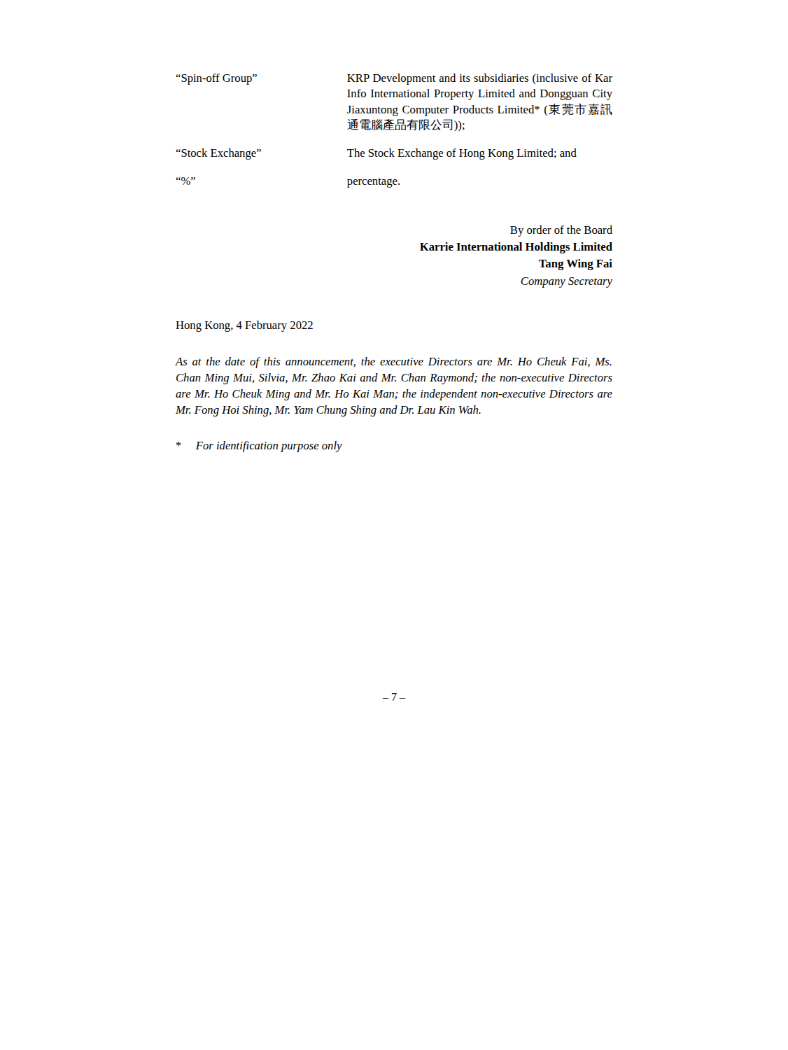| “Spin-off Group” | KRP Development and its subsidiaries (inclusive of Kar Info International Property Limited and Dongguan City Jiaxuntong Computer Products Limited* ( 東莞市嘉訊通電腦產品有限公司 )); |
| “Stock Exchange” | The Stock Exchange of Hong Kong Limited; and |
| “%” | percentage. |
By order of the Board
Karrie International Holdings Limited
Tang Wing Fai
Company Secretary
Hong Kong, 4 February 2022
As at the date of this announcement, the executive Directors are Mr. Ho Cheuk Fai, Ms. Chan Ming Mui, Silvia, Mr. Zhao Kai and Mr. Chan Raymond; the non-executive Directors are Mr. Ho Cheuk Ming and Mr. Ho Kai Man; the independent non-executive Directors are Mr. Fong Hoi Shing, Mr. Yam Chung Shing and Dr. Lau Kin Wah.
*For identification purpose only
– 7 –